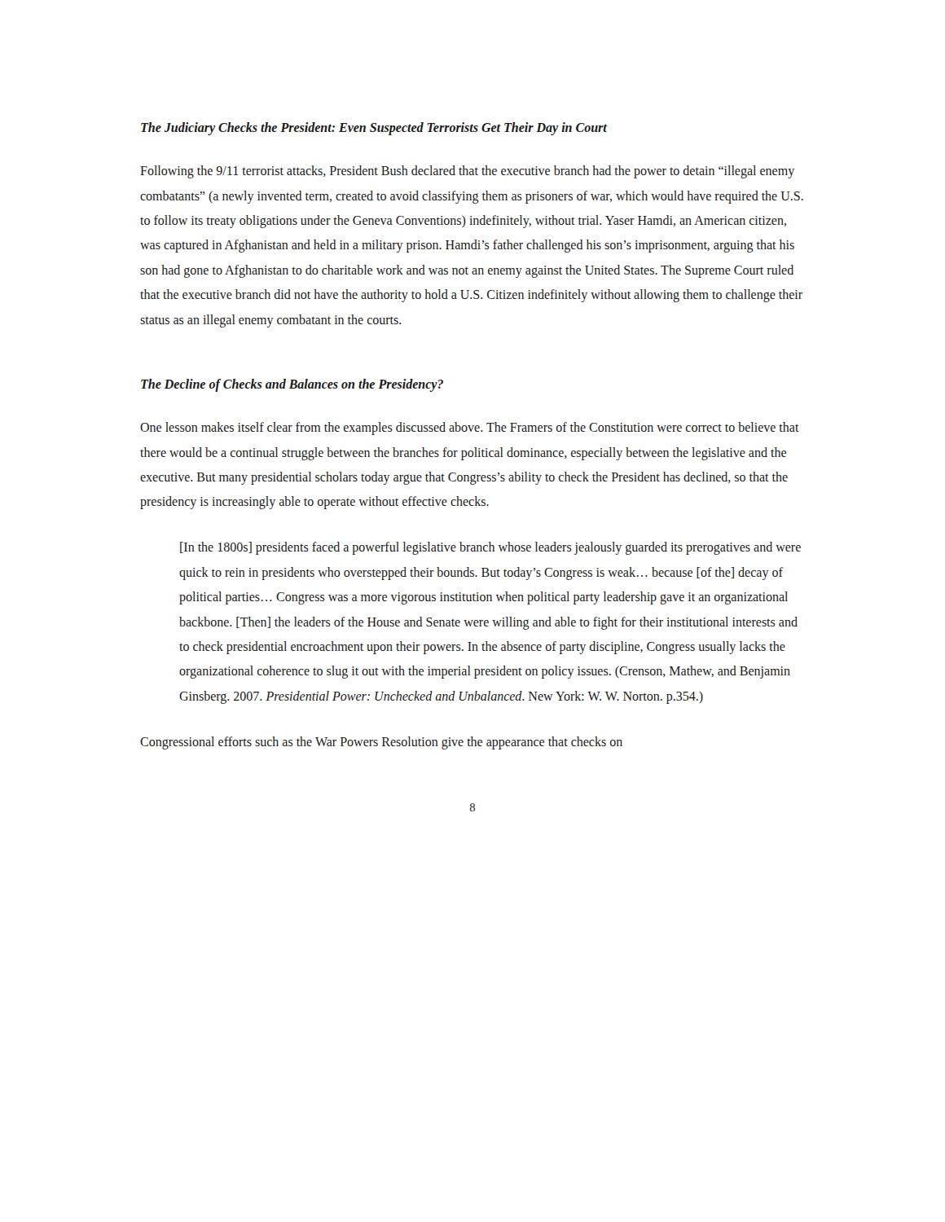The Judiciary Checks the President: Even Suspected Terrorists Get Their Day in Court
Following the 9/11 terrorist attacks, President Bush declared that the executive branch had the power to detain “illegal enemy combatants” (a newly invented term, created to avoid classifying them as prisoners of war, which would have required the U.S. to follow its treaty obligations under the Geneva Conventions) indefinitely, without trial. Yaser Hamdi, an American citizen, was captured in Afghanistan and held in a military prison. Hamdi’s father challenged his son’s imprisonment, arguing that his son had gone to Afghanistan to do charitable work and was not an enemy against the United States. The Supreme Court ruled that the executive branch did not have the authority to hold a U.S. Citizen indefinitely without allowing them to challenge their status as an illegal enemy combatant in the courts.
The Decline of Checks and Balances on the Presidency?
One lesson makes itself clear from the examples discussed above. The Framers of the Constitution were correct to believe that there would be a continual struggle between the branches for political dominance, especially between the legislative and the executive. But many presidential scholars today argue that Congress’s ability to check the President has declined, so that the presidency is increasingly able to operate without effective checks.
[In the 1800s] presidents faced a powerful legislative branch whose leaders jealously guarded its prerogatives and were quick to rein in presidents who overstepped their bounds. But today’s Congress is weak… because [of the] decay of political parties… Congress was a more vigorous institution when political party leadership gave it an organizational backbone. [Then] the leaders of the House and Senate were willing and able to fight for their institutional interests and to check presidential encroachment upon their powers. In the absence of party discipline, Congress usually lacks the organizational coherence to slug it out with the imperial president on policy issues. (Crenson, Mathew, and Benjamin Ginsberg. 2007. Presidential Power: Unchecked and Unbalanced. New York: W. W. Norton. p.354.)
Congressional efforts such as the War Powers Resolution give the appearance that checks on
8